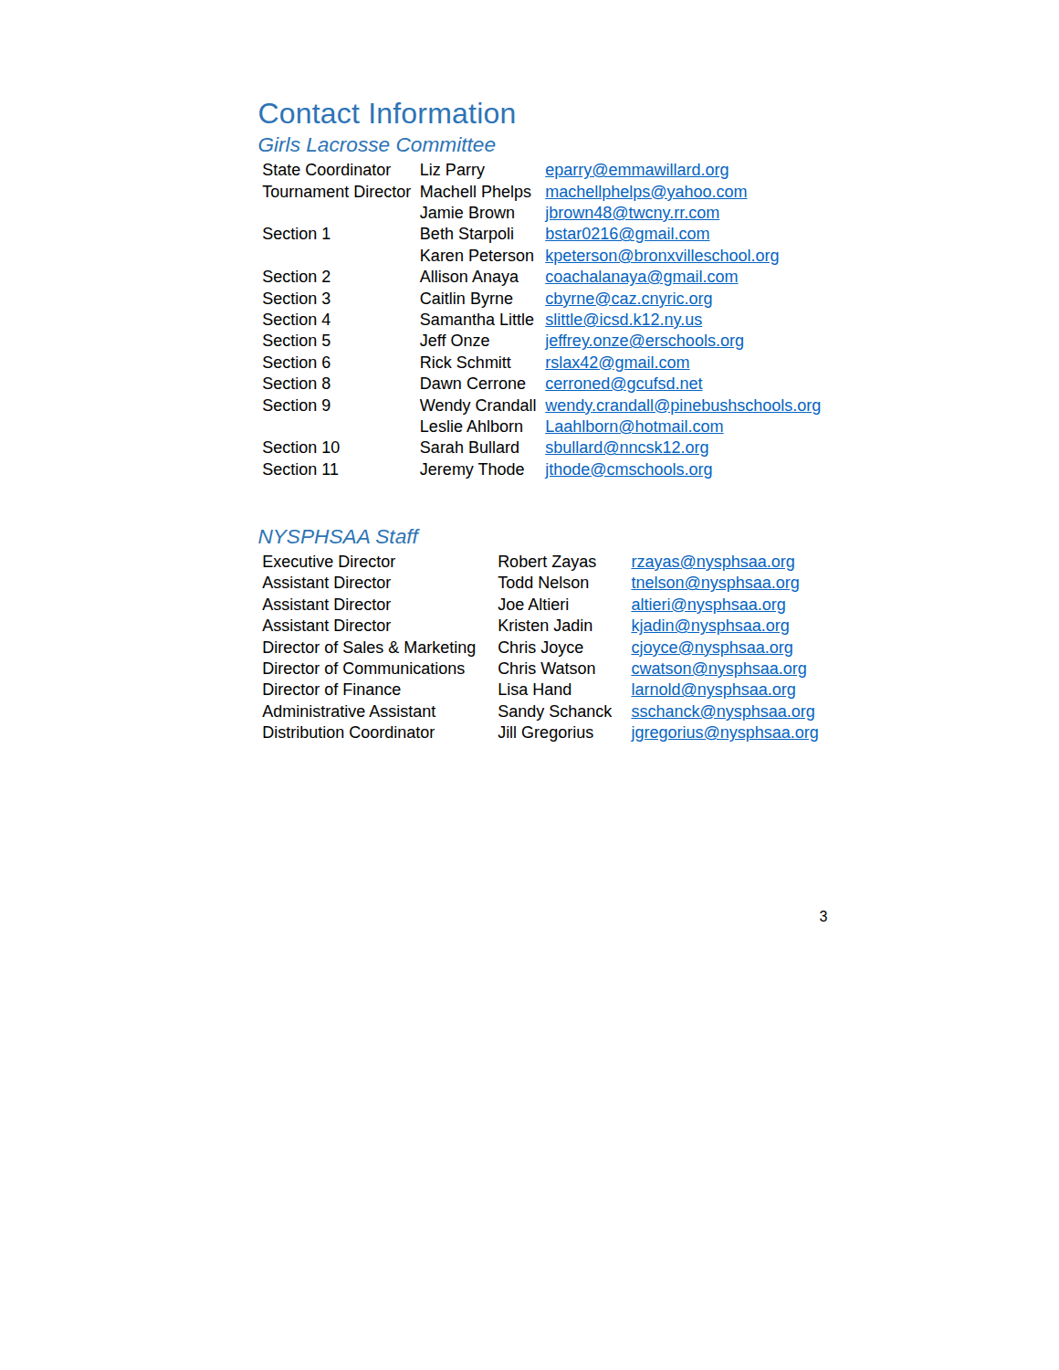Contact Information
Girls Lacrosse Committee
| State Coordinator | Liz Parry | eparry@emmawillard.org |
| Tournament Director | Machell Phelps | machellphelps@yahoo.com |
| | Jamie Brown | jbrown48@twcny.rr.com |
| Section 1 | Beth Starpoli | bstar0216@gmail.com |
| | Karen Peterson | kpeterson@bronxvilleschool.org |
| Section 2 | Allison Anaya | coachalanaya@gmail.com |
| Section 3 | Caitlin Byrne | cbyrne@caz.cnyric.org |
| Section 4 | Samantha Little | slittle@icsd.k12.ny.us |
| Section 5 | Jeff Onze | jeffrey.onze@erschools.org |
| Section 6 | Rick Schmitt | rslax42@gmail.com |
| Section 8 | Dawn Cerrone | cerroned@gcufsd.net |
| Section 9 | Wendy Crandall | wendy.crandall@pinebushschools.org |
| | Leslie Ahlborn | Laahlborn@hotmail.com |
| Section 10 | Sarah Bullard | sbullard@nncsk12.org |
| Section 11 | Jeremy Thode | jthode@cmschools.org |
NYSPHSAA Staff
| Executive Director | Robert Zayas | rzayas@nysphsaa.org |
| Assistant Director | Todd Nelson | tnelson@nysphsaa.org |
| Assistant Director | Joe Altieri | altieri@nysphsaa.org |
| Assistant Director | Kristen Jadin | kjadin@nysphsaa.org |
| Director of Sales & Marketing | Chris Joyce | cjoyce@nysphsaa.org |
| Director of Communications | Chris Watson | cwatson@nysphsaa.org |
| Director of Finance | Lisa Hand | larnold@nysphsaa.org |
| Administrative Assistant | Sandy Schanck | sschanck@nysphsaa.org |
| Distribution Coordinator | Jill Gregorius | jgregorius@nysphsaa.org |
3